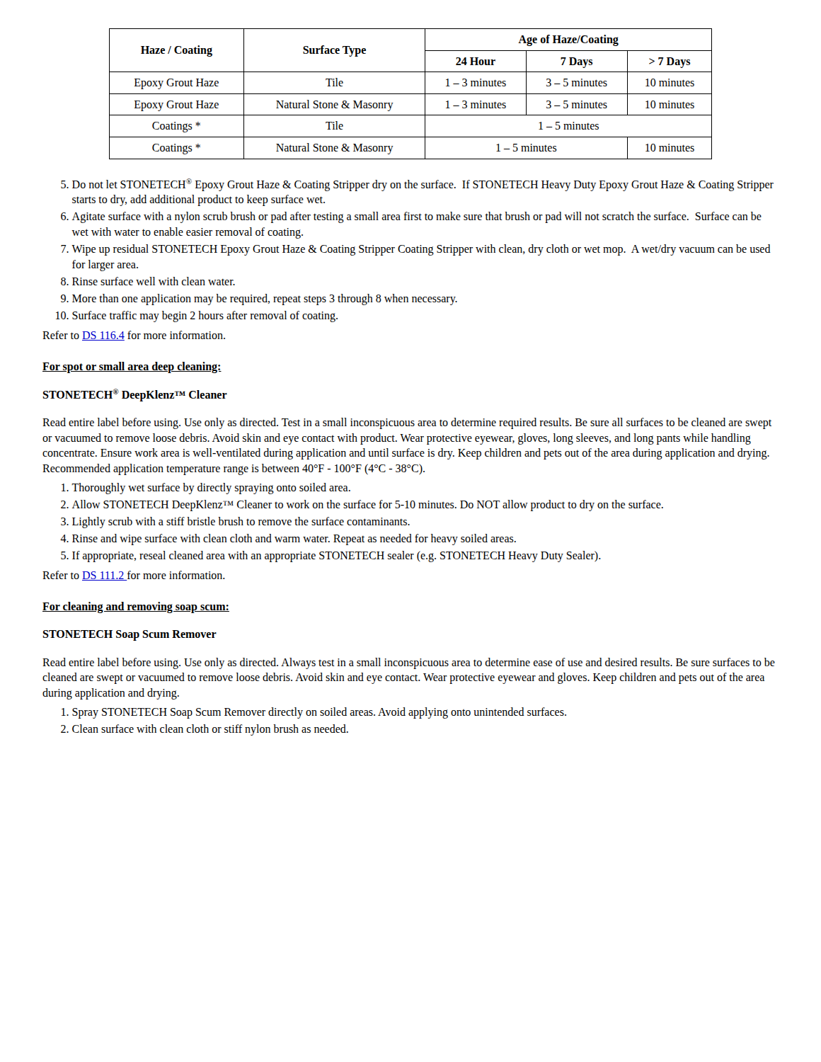| Haze / Coating | Surface Type | Age of Haze/Coating |
| --- | --- | --- |
| 24 Hour | 7 Days | > 7 Days |
| Epoxy Grout Haze | Tile | 1 – 3 minutes | 3 – 5 minutes | 10 minutes |
| Epoxy Grout Haze | Natural Stone & Masonry | 1 – 3 minutes | 3 – 5 minutes | 10 minutes |
| Coatings * | Tile | 1 – 5 minutes |
| Coatings * | Natural Stone & Masonry | 1 – 5 minutes | 10 minutes |
Do not let STONETECH® Epoxy Grout Haze & Coating Stripper dry on the surface. If STONETECH Heavy Duty Epoxy Grout Haze & Coating Stripper starts to dry, add additional product to keep surface wet.
Agitate surface with a nylon scrub brush or pad after testing a small area first to make sure that brush or pad will not scratch the surface. Surface can be wet with water to enable easier removal of coating.
Wipe up residual STONETECH Epoxy Grout Haze & Coating Stripper Coating Stripper with clean, dry cloth or wet mop. A wet/dry vacuum can be used for larger area.
Rinse surface well with clean water.
More than one application may be required, repeat steps 3 through 8 when necessary.
Surface traffic may begin 2 hours after removal of coating.
Refer to DS 116.4 for more information.
For spot or small area deep cleaning:
STONETECH® DeepKlenz™ Cleaner
Read entire label before using. Use only as directed. Test in a small inconspicuous area to determine required results. Be sure all surfaces to be cleaned are swept or vacuumed to remove loose debris. Avoid skin and eye contact with product. Wear protective eyewear, gloves, long sleeves, and long pants while handling concentrate. Ensure work area is well-ventilated during application and until surface is dry. Keep children and pets out of the area during application and drying. Recommended application temperature range is between 40°F - 100°F (4°C - 38°C).
Thoroughly wet surface by directly spraying onto soiled area.
Allow STONETECH DeepKlenz™ Cleaner to work on the surface for 5-10 minutes. Do NOT allow product to dry on the surface.
Lightly scrub with a stiff bristle brush to remove the surface contaminants.
Rinse and wipe surface with clean cloth and warm water. Repeat as needed for heavy soiled areas.
If appropriate, reseal cleaned area with an appropriate STONETECH sealer (e.g. STONETECH Heavy Duty Sealer).
Refer to DS 111.2 for more information.
For cleaning and removing soap scum:
STONETECH Soap Scum Remover
Read entire label before using. Use only as directed. Always test in a small inconspicuous area to determine ease of use and desired results. Be sure surfaces to be cleaned are swept or vacuumed to remove loose debris. Avoid skin and eye contact. Wear protective eyewear and gloves. Keep children and pets out of the area during application and drying.
Spray STONETECH Soap Scum Remover directly on soiled areas. Avoid applying onto unintended surfaces.
Clean surface with clean cloth or stiff nylon brush as needed.